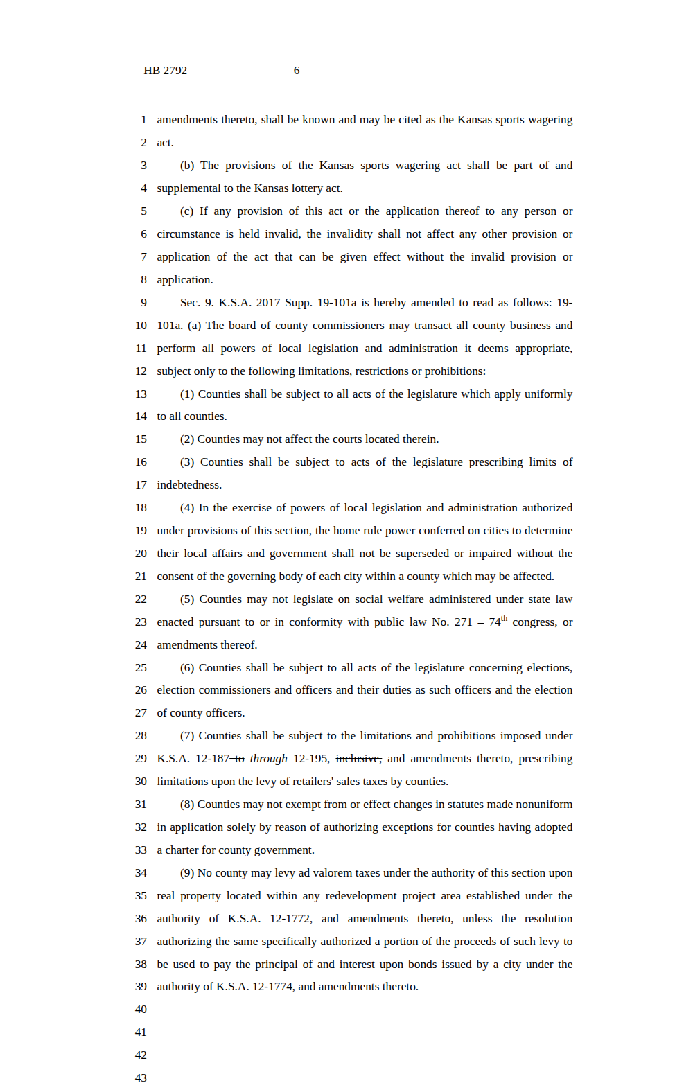HB 2792 6
1 2 3 4 5 6 7 8 9 10 11 12 13 14 15 16 17 18 19 20 21 22 23 24 25 26 27 28 29 30 31 32 33 34 35 36 37 38 39 40 41 42 43
amendments thereto, shall be known and may be cited as the Kansas sports wagering act.
(b) The provisions of the Kansas sports wagering act shall be part of and supplemental to the Kansas lottery act.
(c) If any provision of this act or the application thereof to any person or circumstance is held invalid, the invalidity shall not affect any other provision or application of the act that can be given effect without the invalid provision or application.
Sec. 9. K.S.A. 2017 Supp. 19-101a is hereby amended to read as follows: 19-101a. (a) The board of county commissioners may transact all county business and perform all powers of local legislation and administration it deems appropriate, subject only to the following limitations, restrictions or prohibitions:
(1) Counties shall be subject to all acts of the legislature which apply uniformly to all counties.
(2) Counties may not affect the courts located therein.
(3) Counties shall be subject to acts of the legislature prescribing limits of indebtedness.
(4) In the exercise of powers of local legislation and administration authorized under provisions of this section, the home rule power conferred on cities to determine their local affairs and government shall not be superseded or impaired without the consent of the governing body of each city within a county which may be affected.
(5) Counties may not legislate on social welfare administered under state law enacted pursuant to or in conformity with public law No. 271 – 74th congress, or amendments thereof.
(6) Counties shall be subject to all acts of the legislature concerning elections, election commissioners and officers and their duties as such officers and the election of county officers.
(7) Counties shall be subject to the limitations and prohibitions imposed under K.S.A. 12-187 to through 12-195, inclusive, and amendments thereto, prescribing limitations upon the levy of retailers' sales taxes by counties.
(8) Counties may not exempt from or effect changes in statutes made nonuniform in application solely by reason of authorizing exceptions for counties having adopted a charter for county government.
(9) No county may levy ad valorem taxes under the authority of this section upon real property located within any redevelopment project area established under the authority of K.S.A. 12-1772, and amendments thereto, unless the resolution authorizing the same specifically authorized a portion of the proceeds of such levy to be used to pay the principal of and interest upon bonds issued by a city under the authority of K.S.A. 12-1774, and amendments thereto.